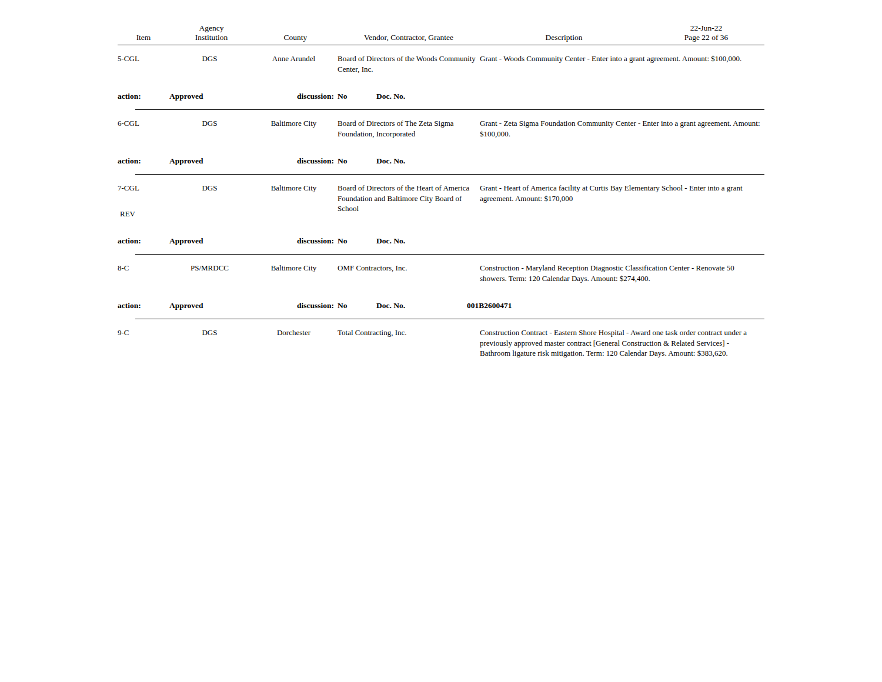| | Agency | | | | 22-Jun-22 |
| Item | Institution | County | Vendor, Contractor, Grantee | Description | Page 22 of 36 |
| 5-CGL | DGS | Anne Arundel | Board of Directors of the Woods Community Center, Inc. | Grant - Woods Community Center - Enter into a grant agreement. Amount: $100,000. |
| action: | Approved | discussion: | No | Doc. No. | |
| 6-CGL | DGS | Baltimore City | Board of Directors of The Zeta Sigma Foundation, Incorporated | Grant - Zeta Sigma Foundation Community Center - Enter into a grant agreement. Amount: $100,000. |
| action: | Approved | discussion: | No | Doc. No. | |
| 7-CGL REV | DGS | Baltimore City | Board of Directors of the Heart of America Foundation and Baltimore City Board of School | Grant - Heart of America facility at Curtis Bay Elementary School - Enter into a grant agreement. Amount: $170,000 |
| action: | Approved | discussion: | No | Doc. No. | |
| 8-C | PS/MRDCC | Baltimore City | OMF Contractors, Inc. | Construction - Maryland Reception Diagnostic Classification Center - Renovate 50 showers. Term: 120 Calendar Days. Amount: $274,400. |
| action: | Approved | discussion: | No | Doc. No. | 001B2600471 |
| 9-C | DGS | Dorchester | Total Contracting, Inc. | Construction Contract - Eastern Shore Hospital - Award one task order contract under a previously approved master contract [General Construction & Related Services] - Bathroom ligature risk mitigation. Term: 120 Calendar Days. Amount: $383,620. |